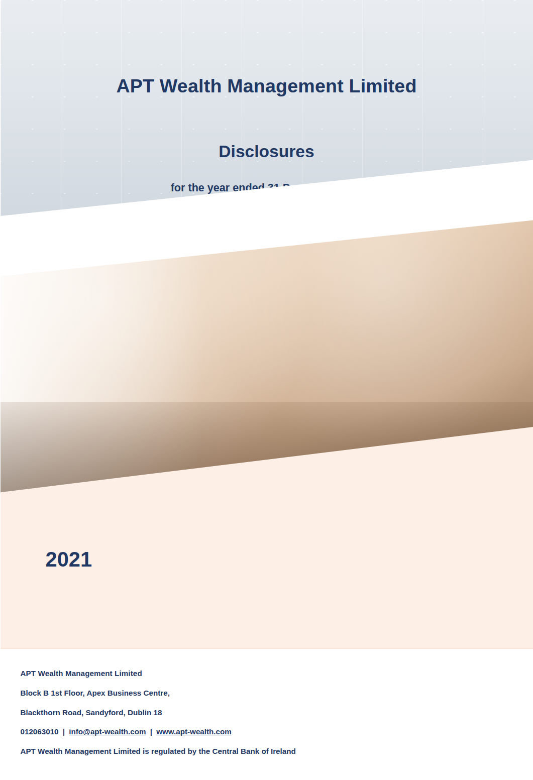APT Wealth Management Limited
Disclosures
for the year ended 31 December 2020
2021
APT Wealth Management Limited
Block B 1st Floor, Apex Business Centre,
Blackthorn Road, Sandyford, Dublin 18
012063010 | info@apt-wealth.com | www.apt-wealth.com
APT Wealth Management Limited is regulated by the Central Bank of Ireland